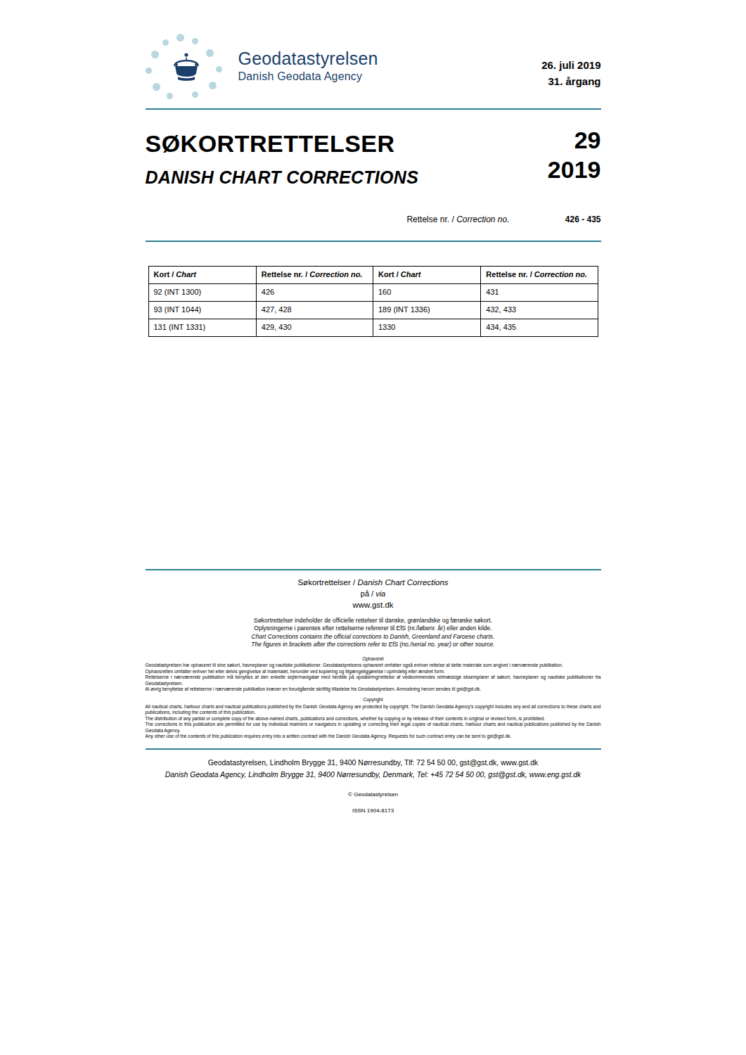Geodatastyrelsen
Danish Geodata Agency
26. juli 2019
31. årgang
SØKORTRETTELSER
DANISH CHART CORRECTIONS
29
2019
Rettelse nr. / Correction no.
426 - 435
| Kort / Chart | Rettelse nr. / Correction no. | Kort / Chart | Rettelse nr. / Correction no. |
| --- | --- | --- | --- |
| 92 (INT 1300) | 426 | 160 | 431 |
| 93 (INT 1044) | 427, 428 | 189 (INT 1336) | 432, 433 |
| 131 (INT 1331) | 429, 430 | 1330 | 434, 435 |
Søkortrettelser / Danish Chart Corrections
på / via
www.gst.dk
Søkortrettelser indeholder de officielle rettelser til danske, grønlandske og færøske søkort.
Oplysningerne i parentes efter rettelserne refererer til EfS (nr./løbenr. år) eller anden kilde.
Chart Corrections contains the official corrections to Danish, Greenland and Faroese charts.
The figures in brackets after the corrections refer to EfS (no./serial no. year) or other source.
Ophavsret
Geodatastyrelsen har ophavsret til sine søkort, havneplaner og nautiske publikationer. Geodatastyrelsens ophavsret omfatter også enhver rettelse af dette materiale som angivet i nærværende publikation.
Ophavsretten omfatter enhver hel eller delvis gengivelse af materialet, herunder ved kopiering og tilgængeliggørelse i oprindelig eller ændret form.
Rettelserne i nærværende publikation må benyttes af den enkelte sejler/navigatør med henblik på opdatering/rettelse af vedkommendes retmæssige eksemplarer af søkort, havneplaner og nautiske publikationer fra Geodatastyrelsen.
Al øvrig benyttelse af rettelserne i nærværende publikation kræver en forudgående skriftlig tilladelse fra Geodatastyrelsen. Anmodning herom sendes til gst@gst.dk.
Copyright
All nautical charts, harbour charts and nautical publications published by the Danish Geodata Agency are protected by copyright. The Danish Geodata Agency's copyright includes any and all corrections to these charts and publications, including the contents of this publication.
The distribution of any partial or complete copy of the above-named charts, publications and corrections, whether by copying or by release of their contents in original or revised form, is prohibited.
The corrections in this publication are permitted for use by individual mariners or navigators in updating or correcting their legal copies of nautical charts, harbour charts and nautical publications published by the Danish Geodata Agency.
Any other use of the contents of this publication requires entry into a written contract with the Danish Geodata Agency. Requests for such contract entry can be sent to gst@gst.dk.
Geodatastyrelsen, Lindholm Brygge 31, 9400 Nørresundby, Tlf: 72 54 50 00, gst@gst.dk, www.gst.dk
Danish Geodata Agency, Lindholm Brygge 31, 9400 Nørresundby, Denmark, Tel: +45 72 54 50 00, gst@gst.dk, www.eng.gst.dk
© Geodatastyrelsen
ISSN 1904-8173